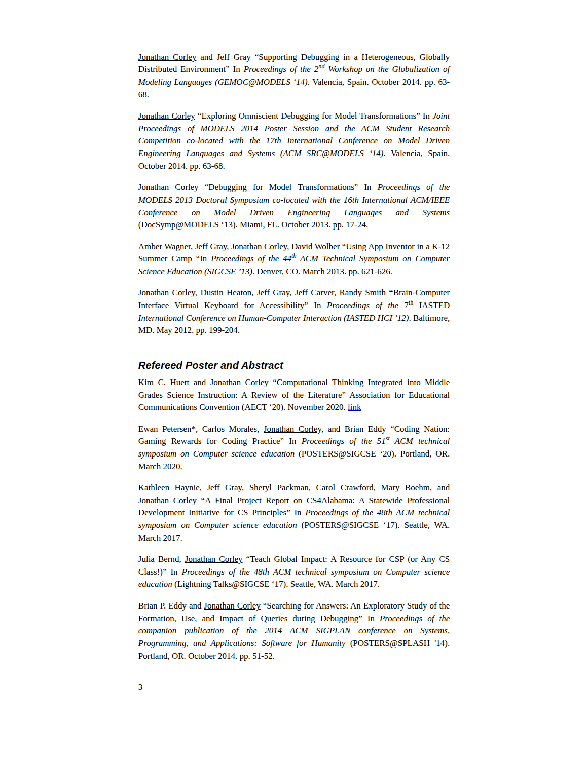Jonathan Corley and Jeff Gray “Supporting Debugging in a Heterogeneous, Globally Distributed Environment” In Proceedings of the 2nd Workshop on the Globalization of Modeling Languages (GEMOC@MODELS ‘14). Valencia, Spain. October 2014. pp. 63-68.
Jonathan Corley “Exploring Omniscient Debugging for Model Transformations” In Joint Proceedings of MODELS 2014 Poster Session and the ACM Student Research Competition co-located with the 17th International Conference on Model Driven Engineering Languages and Systems (ACM SRC@MODELS ‘14). Valencia, Spain. October 2014. pp. 63-68.
Jonathan Corley “Debugging for Model Transformations” In Proceedings of the MODELS 2013 Doctoral Symposium co-located with the 16th International ACM/IEEE Conference on Model Driven Engineering Languages and Systems (DocSymp@MODELS ‘13). Miami, FL. October 2013. pp. 17-24.
Amber Wagner, Jeff Gray, Jonathan Corley, David Wolber “Using App Inventor in a K-12 Summer Camp “In Proceedings of the 44th ACM Technical Symposium on Computer Science Education (SIGCSE ’13). Denver, CO. March 2013. pp. 621-626.
Jonathan Corley, Dustin Heaton, Jeff Gray, Jeff Carver, Randy Smith “Brain-Computer Interface Virtual Keyboard for Accessibility” In Proceedings of the 7th IASTED International Conference on Human-Computer Interaction (IASTED HCI ’12). Baltimore, MD. May 2012. pp. 199-204.
Refereed Poster and Abstract
Kim C. Huett and Jonathan Corley “Computational Thinking Integrated into Middle Grades Science Instruction: A Review of the Literature” Association for Educational Communications Convention (AECT ‘20). November 2020. link
Ewan Petersen*, Carlos Morales, Jonathan Corley, and Brian Eddy “Coding Nation: Gaming Rewards for Coding Practice” In Proceedings of the 51st ACM technical symposium on Computer science education (POSTERS@SIGCSE ‘20). Portland, OR. March 2020.
Kathleen Haynie, Jeff Gray, Sheryl Packman, Carol Crawford, Mary Boehm, and Jonathan Corley “A Final Project Report on CS4Alabama: A Statewide Professional Development Initiative for CS Principles” In Proceedings of the 48th ACM technical symposium on Computer science education (POSTERS@SIGCSE ‘17). Seattle, WA. March 2017.
Julia Bernd, Jonathan Corley “Teach Global Impact: A Resource for CSP (or Any CS Class!)” In Proceedings of the 48th ACM technical symposium on Computer science education (Lightning Talks@SIGCSE ‘17). Seattle, WA. March 2017.
Brian P. Eddy and Jonathan Corley “Searching for Answers: An Exploratory Study of the Formation, Use, and Impact of Queries during Debugging” In Proceedings of the companion publication of the 2014 ACM SIGPLAN conference on Systems, Programming, and Applications: Software for Humanity (POSTERS@SPLASH '14). Portland, OR. October 2014. pp. 51-52.
3